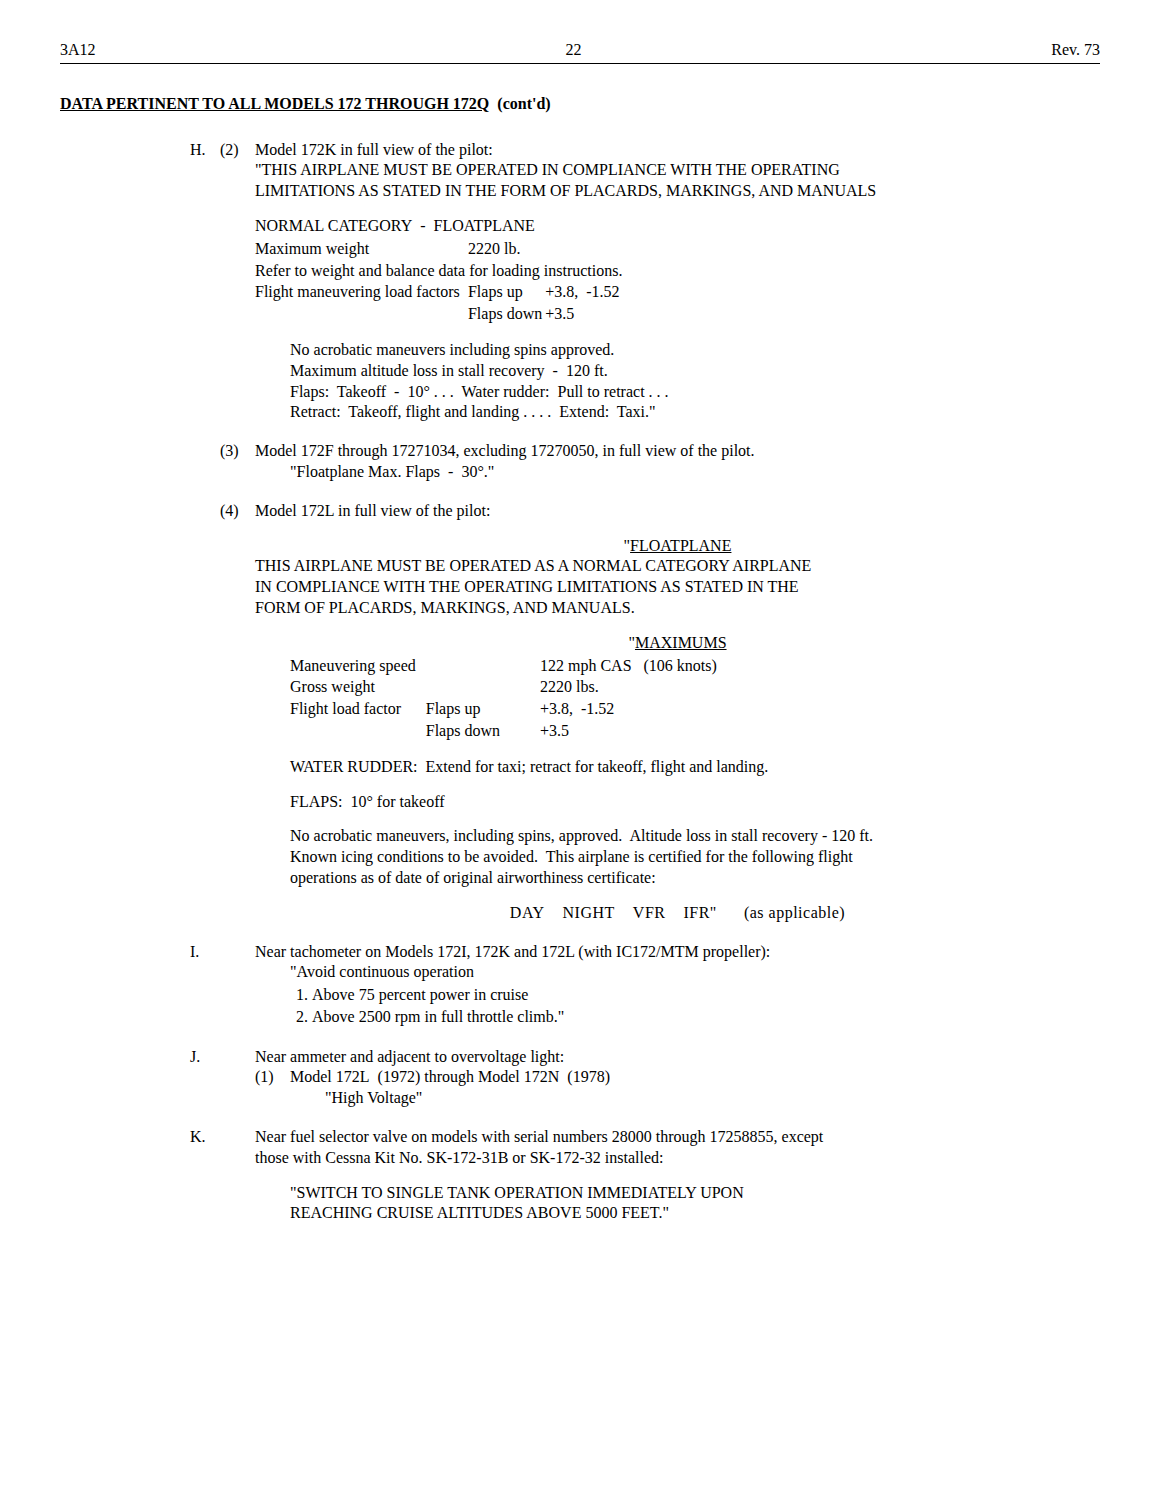3A12 22 Rev. 73
DATA PERTINENT TO ALL MODELS 172 THROUGH 172Q (cont'd)
H.
(2)
Model 172K in full view of the pilot:
"THIS AIRPLANE MUST BE OPERATED IN COMPLIANCE WITH THE OPERATING
LIMITATIONS AS STATED IN THE FORM OF PLACARDS, MARKINGS, AND MANUALS
NORMAL CATEGORY - FLOATPLANE
| Maximum weight | 2220 lb. | |
| Refer to weight and balance data for loading instructions. |
| Flight maneuvering load factors | Flaps up | +3.8, -1.52 |
| | Flaps down | +3.5 |
No acrobatic maneuvers including spins approved.
Maximum altitude loss in stall recovery - 120 ft.
Flaps: Takeoff - 10° . . . Water rudder: Pull to retract . . .
Retract: Takeoff, flight and landing . . . . Extend: Taxi."
(3)
Model 172F through 17271034, excluding 17270050, in full view of the pilot.
"Floatplane Max. Flaps - 30°."
(4)
Model 172L in full view of the pilot:
"FLOATPLANE
THIS AIRPLANE MUST BE OPERATED AS A NORMAL CATEGORY AIRPLANE
IN COMPLIANCE WITH THE OPERATING LIMITATIONS AS STATED IN THE
FORM OF PLACARDS, MARKINGS, AND MANUALS.
"MAXIMUMS
| Maneuvering speed | | 122 mph CAS (106 knots) |
| Gross weight | | 2220 lbs. |
| Flight load factor | Flaps up | +3.8, -1.52 |
| | Flaps down | +3.5 |
WATER RUDDER: Extend for taxi; retract for takeoff, flight and landing.
FLAPS: 10° for takeoff
No acrobatic maneuvers, including spins, approved. Altitude loss in stall recovery - 120 ft.
Known icing conditions to be avoided. This airplane is certified for the following flight
operations as of date of original airworthiness certificate:
DAY NIGHT VFR IFR" (as applicable)
I.
Near tachometer on Models 172I, 172K and 172L (with IC172/MTM propeller):
"Avoid continuous operation
Above 75 percent power in cruise
Above 2500 rpm in full throttle climb."
J.
Near ammeter and adjacent to overvoltage light:
(1)
Model 172L (1972) through Model 172N (1978)
"High Voltage"
K.
Near fuel selector valve on models with serial numbers 28000 through 17258855, except
those with Cessna Kit No. SK-172-31B or SK-172-32 installed:
"SWITCH TO SINGLE TANK OPERATION IMMEDIATELY UPON
REACHING CRUISE ALTITUDES ABOVE 5000 FEET."